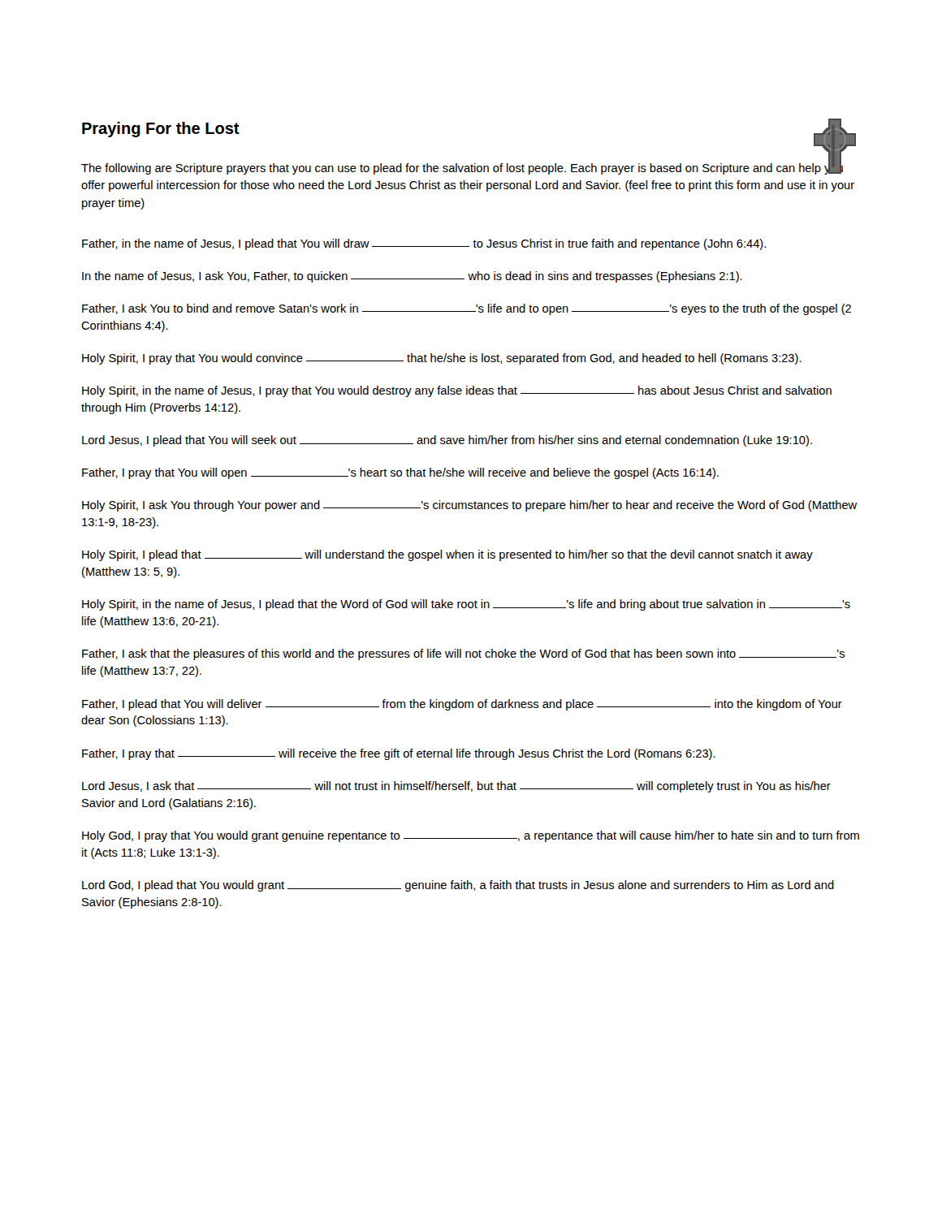Praying For the Lost
The following are Scripture prayers that you can use to plead for the salvation of lost people. Each prayer is based on Scripture and can help you offer powerful intercession for those who need the Lord Jesus Christ as their personal Lord and Savior. (feel free to print this form and use it in your prayer time)
Father, in the name of Jesus, I plead that You will draw to Jesus Christ in true faith and repentance (John 6:44).
In the name of Jesus, I ask You, Father, to quicken who is dead in sins and trespasses (Ephesians 2:1).
Father, I ask You to bind and remove Satan's work in 's life and to open 's eyes to the truth of the gospel (2 Corinthians 4:4).
Holy Spirit, I pray that You would convince that he/she is lost, separated from God, and headed to hell (Romans 3:23).
Holy Spirit, in the name of Jesus, I pray that You would destroy any false ideas that has about Jesus Christ and salvation through Him (Proverbs 14:12).
Lord Jesus, I plead that You will seek out and save him/her from his/her sins and eternal condemnation (Luke 19:10).
Father, I pray that You will open 's heart so that he/she will receive and believe the gospel (Acts 16:14).
Holy Spirit, I ask You through Your power and 's circumstances to prepare him/her to hear and receive the Word of God (Matthew 13:1-9, 18-23).
Holy Spirit, I plead that will understand the gospel when it is presented to him/her so that the devil cannot snatch it away (Matthew 13: 5, 9).
Holy Spirit, in the name of Jesus, I plead that the Word of God will take root in 's life and bring about true salvation in 's life (Matthew 13:6, 20-21).
Father, I ask that the pleasures of this world and the pressures of life will not choke the Word of God that has been sown into 's life (Matthew 13:7, 22).
Father, I plead that You will deliver from the kingdom of darkness and place into the kingdom of Your dear Son (Colossians 1:13).
Father, I pray that will receive the free gift of eternal life through Jesus Christ the Lord (Romans 6:23).
Lord Jesus, I ask that will not trust in himself/herself, but that will completely trust in You as his/her Savior and Lord (Galatians 2:16).
Holy God, I pray that You would grant genuine repentance to , a repentance that will cause him/her to hate sin and to turn from it (Acts 11:8; Luke 13:1-3).
Lord God, I plead that You would grant genuine faith, a faith that trusts in Jesus alone and surrenders to Him as Lord and Savior (Ephesians 2:8-10).